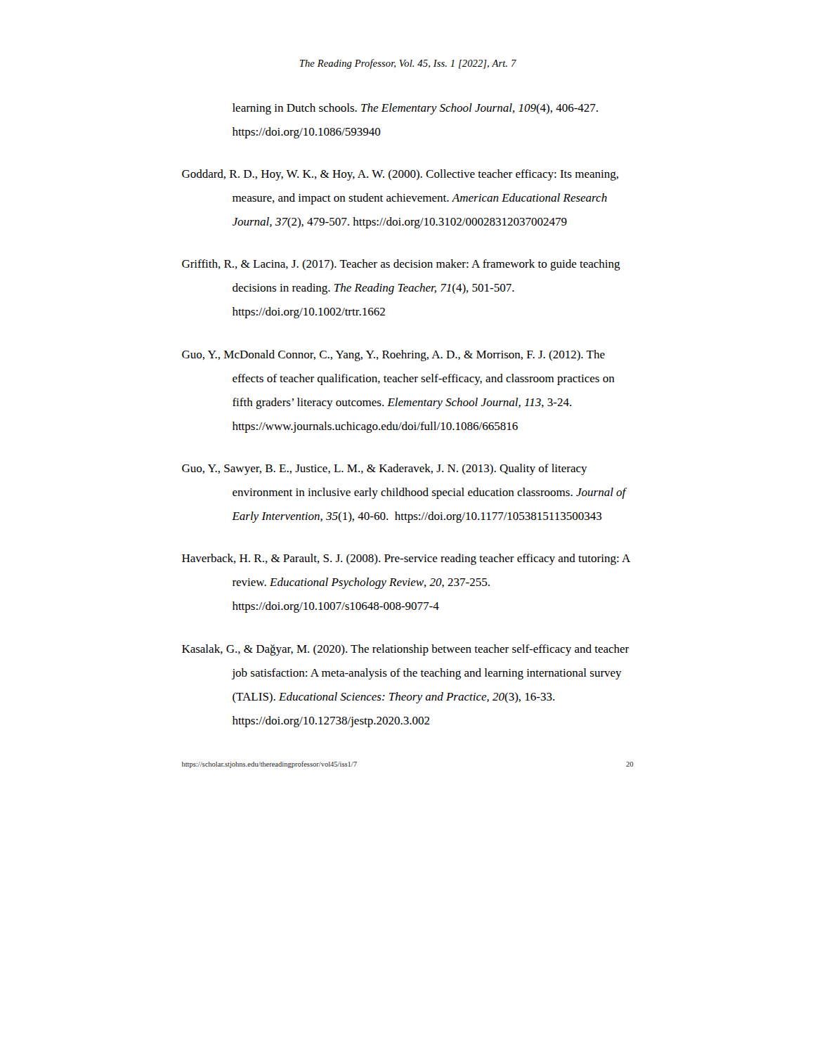The Reading Professor, Vol. 45, Iss. 1 [2022], Art. 7
learning in Dutch schools. The Elementary School Journal, 109(4), 406-427. https://doi.org/10.1086/593940
Goddard, R. D., Hoy, W. K., & Hoy, A. W. (2000). Collective teacher efficacy: Its meaning, measure, and impact on student achievement. American Educational Research Journal, 37(2), 479-507. https://doi.org/10.3102/00028312037002479
Griffith, R., & Lacina, J. (2017). Teacher as decision maker: A framework to guide teaching decisions in reading. The Reading Teacher, 71(4), 501-507. https://doi.org/10.1002/trtr.1662
Guo, Y., McDonald Connor, C., Yang, Y., Roehring, A. D., & Morrison, F. J. (2012). The effects of teacher qualification, teacher self-efficacy, and classroom practices on fifth graders’ literacy outcomes. Elementary School Journal, 113, 3-24. https://www.journals.uchicago.edu/doi/full/10.1086/665816
Guo, Y., Sawyer, B. E., Justice, L. M., & Kaderavek, J. N. (2013). Quality of literacy environment in inclusive early childhood special education classrooms. Journal of Early Intervention, 35(1), 40-60. https://doi.org/10.1177/1053815113500343
Haverback, H. R., & Parault, S. J. (2008). Pre-service reading teacher efficacy and tutoring: A review. Educational Psychology Review, 20, 237-255. https://doi.org/10.1007/s10648-008-9077-4
Kasalak, G., & Dağyar, M. (2020). The relationship between teacher self-efficacy and teacher job satisfaction: A meta-analysis of the teaching and learning international survey (TALIS). Educational Sciences: Theory and Practice, 20(3), 16-33. https://doi.org/10.12738/jestp.2020.3.002
https://scholar.stjohns.edu/thereadingprofessor/vol45/iss1/7 20